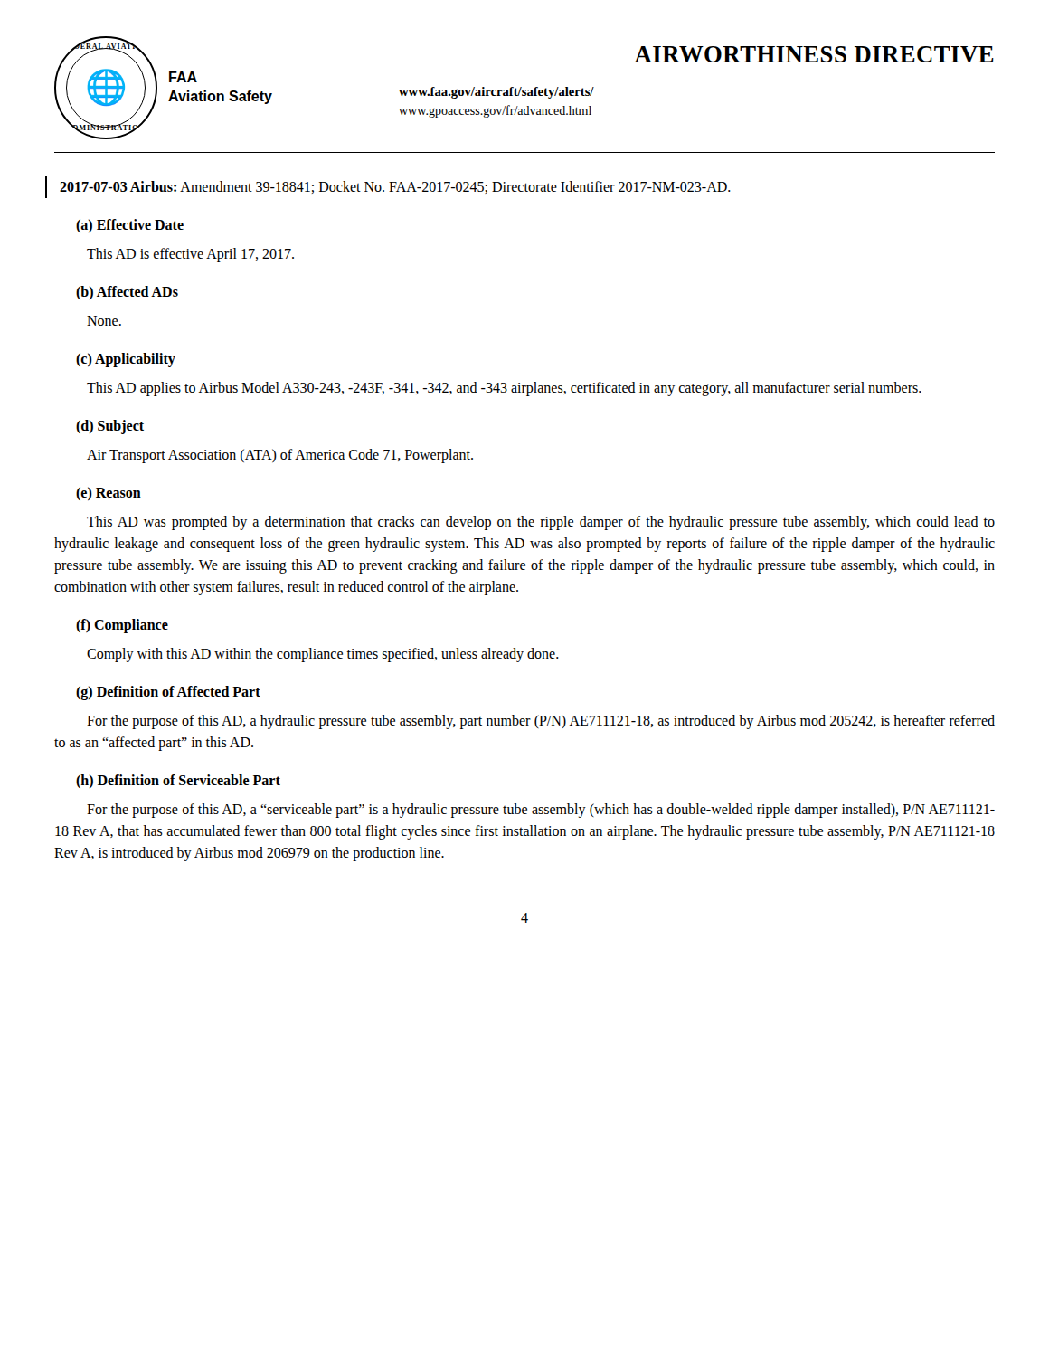FEDERAL AVIATION
🌐
ADMINISTRATION
FAA
Aviation Safety
AIRWORTHINESS DIRECTIVE
www.faa.gov/aircraft/safety/alerts/
www.gpoaccess.gov/fr/advanced.html
2017-07-03 Airbus: Amendment 39-18841; Docket No. FAA-2017-0245; Directorate Identifier 2017-NM-023-AD.
(a) Effective Date
This AD is effective April 17, 2017.
(b) Affected ADs
None.
(c) Applicability
This AD applies to Airbus Model A330-243, -243F, -341, -342, and -343 airplanes, certificated in any category, all manufacturer serial numbers.
(d) Subject
Air Transport Association (ATA) of America Code 71, Powerplant.
(e) Reason
This AD was prompted by a determination that cracks can develop on the ripple damper of the hydraulic pressure tube assembly, which could lead to hydraulic leakage and consequent loss of the green hydraulic system. This AD was also prompted by reports of failure of the ripple damper of the hydraulic pressure tube assembly. We are issuing this AD to prevent cracking and failure of the ripple damper of the hydraulic pressure tube assembly, which could, in combination with other system failures, result in reduced control of the airplane.
(f) Compliance
Comply with this AD within the compliance times specified, unless already done.
(g) Definition of Affected Part
For the purpose of this AD, a hydraulic pressure tube assembly, part number (P/N) AE711121-18, as introduced by Airbus mod 205242, is hereafter referred to as an “affected part” in this AD.
(h) Definition of Serviceable Part
For the purpose of this AD, a “serviceable part” is a hydraulic pressure tube assembly (which has a double-welded ripple damper installed), P/N AE711121-18 Rev A, that has accumulated fewer than 800 total flight cycles since first installation on an airplane. The hydraulic pressure tube assembly, P/N AE711121-18 Rev A, is introduced by Airbus mod 206979 on the production line.
4